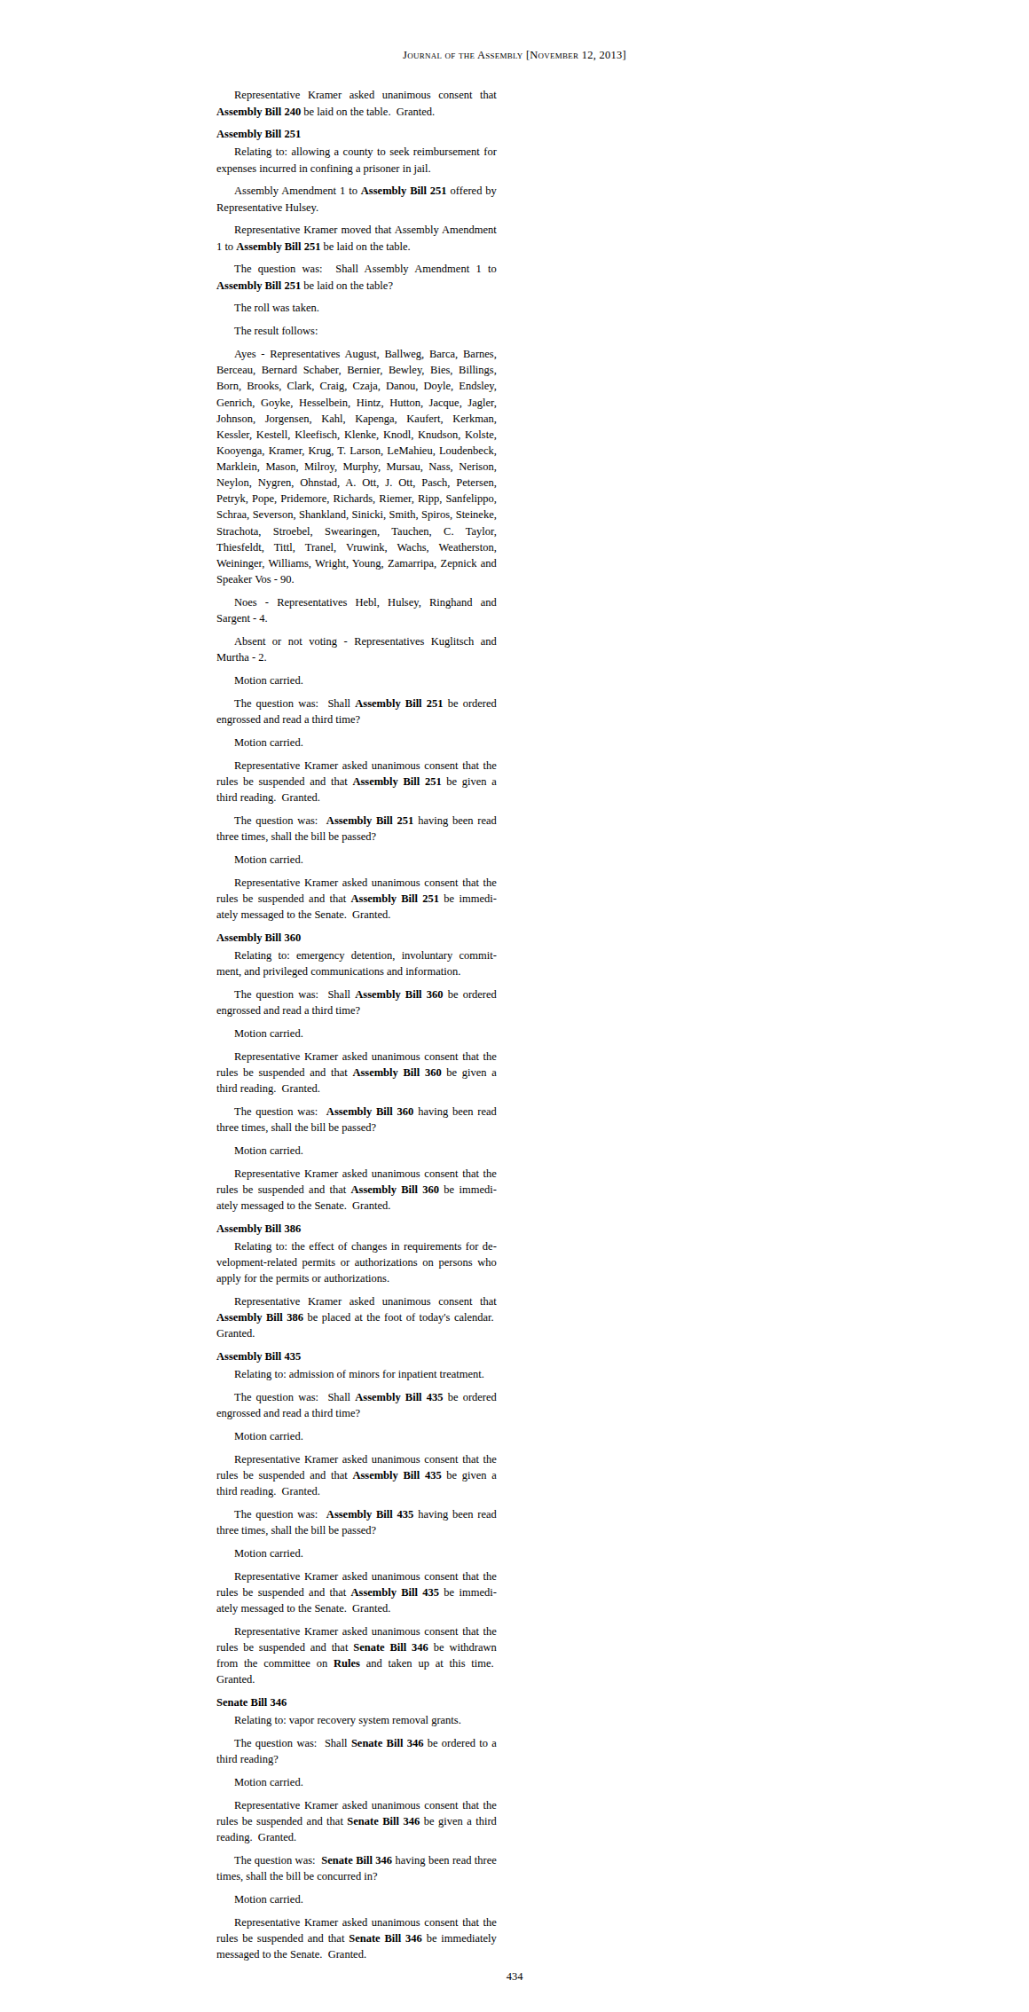Journal of the Assembly [November 12, 2013]
Representative Kramer asked unanimous consent that Assembly Bill 240 be laid on the table. Granted.
Assembly Bill 251
Relating to: allowing a county to seek reimbursement for expenses incurred in confining a prisoner in jail.
Assembly Amendment 1 to Assembly Bill 251 offered by Representative Hulsey.
Representative Kramer moved that Assembly Amendment 1 to Assembly Bill 251 be laid on the table.
The question was: Shall Assembly Amendment 1 to Assembly Bill 251 be laid on the table?
The roll was taken.
The result follows:
Ayes - Representatives August, Ballweg, Barca, Barnes, Berceau, Bernard Schaber, Bernier, Bewley, Bies, Billings, Born, Brooks, Clark, Craig, Czaja, Danou, Doyle, Endsley, Genrich, Goyke, Hesselbein, Hintz, Hutton, Jacque, Jagler, Johnson, Jorgensen, Kahl, Kapenga, Kaufert, Kerkman, Kessler, Kestell, Kleefisch, Klenke, Knodl, Knudson, Kolste, Kooyenga, Kramer, Krug, T. Larson, LeMahieu, Loudenbeck, Marklein, Mason, Milroy, Murphy, Mursau, Nass, Nerison, Neylon, Nygren, Ohnstad, A. Ott, J. Ott, Pasch, Petersen, Petryk, Pope, Pridemore, Richards, Riemer, Ripp, Sanfelippo, Schraa, Severson, Shankland, Sinicki, Smith, Spiros, Steineke, Strachota, Stroebel, Swearingen, Tauchen, C. Taylor, Thiesfeldt, Tittl, Tranel, Vruwink, Wachs, Weatherston, Weininger, Williams, Wright, Young, Zamarripa, Zepnick and Speaker Vos - 90.
Noes - Representatives Hebl, Hulsey, Ringhand and Sargent - 4.
Absent or not voting - Representatives Kuglitsch and Murtha - 2.
Motion carried.
The question was: Shall Assembly Bill 251 be ordered engrossed and read a third time?
Motion carried.
Representative Kramer asked unanimous consent that the rules be suspended and that Assembly Bill 251 be given a third reading. Granted.
The question was: Assembly Bill 251 having been read three times, shall the bill be passed?
Motion carried.
Representative Kramer asked unanimous consent that the rules be suspended and that Assembly Bill 251 be immediately messaged to the Senate. Granted.
Assembly Bill 360
Relating to: emergency detention, involuntary commitment, and privileged communications and information.
The question was: Shall Assembly Bill 360 be ordered engrossed and read a third time?
Motion carried.
Representative Kramer asked unanimous consent that the rules be suspended and that Assembly Bill 360 be given a third reading. Granted.
The question was: Assembly Bill 360 having been read three times, shall the bill be passed?
Motion carried.
Representative Kramer asked unanimous consent that the rules be suspended and that Assembly Bill 360 be immediately messaged to the Senate. Granted.
Assembly Bill 386
Relating to: the effect of changes in requirements for development-related permits or authorizations on persons who apply for the permits or authorizations.
Representative Kramer asked unanimous consent that Assembly Bill 386 be placed at the foot of today's calendar. Granted.
Assembly Bill 435
Relating to: admission of minors for inpatient treatment.
The question was: Shall Assembly Bill 435 be ordered engrossed and read a third time?
Motion carried.
Representative Kramer asked unanimous consent that the rules be suspended and that Assembly Bill 435 be given a third reading. Granted.
The question was: Assembly Bill 435 having been read three times, shall the bill be passed?
Motion carried.
Representative Kramer asked unanimous consent that the rules be suspended and that Assembly Bill 435 be immediately messaged to the Senate. Granted.
Representative Kramer asked unanimous consent that the rules be suspended and that Senate Bill 346 be withdrawn from the committee on Rules and taken up at this time. Granted.
Senate Bill 346
Relating to: vapor recovery system removal grants.
The question was: Shall Senate Bill 346 be ordered to a third reading?
Motion carried.
Representative Kramer asked unanimous consent that the rules be suspended and that Senate Bill 346 be given a third reading. Granted.
The question was: Senate Bill 346 having been read three times, shall the bill be concurred in?
Motion carried.
Representative Kramer asked unanimous consent that the rules be suspended and that Senate Bill 346 be immediately messaged to the Senate. Granted.
434